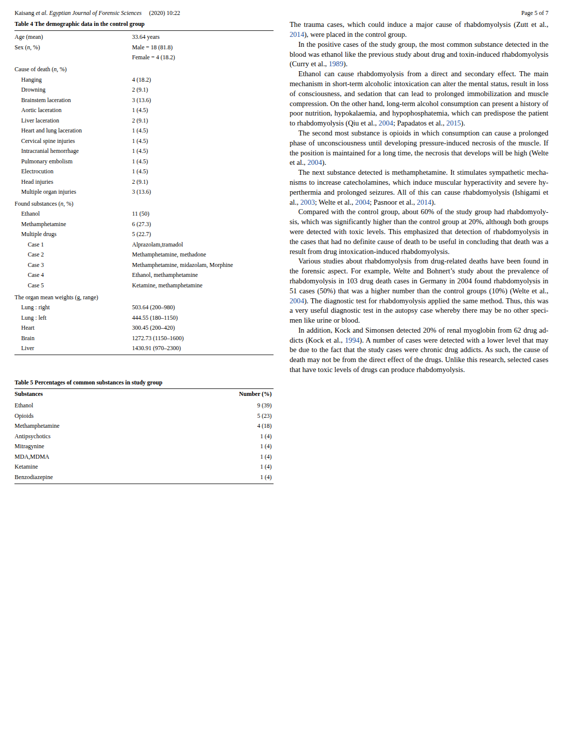Kaisang et al. Egyptian Journal of Forensic Sciences (2020) 10:22
Page 5 of 7
Table 4 The demographic data in the control group
| Age (mean) | 33.64 years |
| Sex ( n , %) | Male = 18 (81.8) |
| | Female = 4 (18.2) |
| Cause of death ( n , %) | |
| Hanging | 4 (18.2) |
| Drowning | 2 (9.1) |
| Brainstem laceration | 3 (13.6) |
| Aortic laceration | 1 (4.5) |
| Liver laceration | 2 (9.1) |
| Heart and lung laceration | 1 (4.5) |
| Cervical spine injuries | 1 (4.5) |
| Intracranial hemorrhage | 1 (4.5) |
| Pulmonary embolism | 1 (4.5) |
| Electrocution | 1 (4.5) |
| Head injuries | 2 (9.1) |
| Multiple organ injuries | 3 (13.6) |
| Found substances ( n , %) | |
| Ethanol | 11 (50) |
| Methamphetamine | 6 (27.3) |
| Multiple drugs | 5 (22.7) |
| Case 1 | Alprazolam,tramadol |
| Case 2 | Methamphetamine, methadone |
| Case 3 | Methamphetamine, midazolam, Morphine |
| Case 4 | Ethanol, methamphetamine |
| Case 5 | Ketamine, methamphetamine |
| The organ mean weights (g, range) | |
| Lung : right | 503.64 (200–980) |
| Lung : left | 444.55 (180–1150) |
| Heart | 300.45 (200–420) |
| Brain | 1272.73 (1150–1600) |
| Liver | 1430.91 (970–2300) |
Table 5 Percentages of common substances in study group
| Substances | Number (%) |
| --- | --- |
| Ethanol | 9 (39) |
| Opioids | 5 (23) |
| Methamphetamine | 4 (18) |
| Antipsychotics | 1 (4) |
| Mitragynine | 1 (4) |
| MDA,MDMA | 1 (4) |
| Ketamine | 1 (4) |
| Benzodiazepine | 1 (4) |
The trauma cases, which could induce a major cause of rhabdomyolysis (Zutt et al., 2014), were placed in the control group.
In the positive cases of the study group, the most common substance detected in the blood was ethanol like the previous study about drug and toxin-induced rhabdomyolysis (Curry et al., 1989).
Ethanol can cause rhabdomyolysis from a direct and secondary effect. The main mechanism in short-term alcoholic intoxication can alter the mental status, result in loss of consciousness, and sedation that can lead to prolonged immobilization and muscle compression. On the other hand, long-term alcohol consumption can present a history of poor nutrition, hypokalaemia, and hypophosphatemia, which can predispose the patient to rhabdomyolysis (Qiu et al., 2004; Papadatos et al., 2015).
The second most substance is opioids in which consumption can cause a prolonged phase of unconsciousness until developing pressure-induced necrosis of the muscle. If the position is maintained for a long time, the necrosis that develops will be high (Welte et al., 2004).
The next substance detected is methamphetamine. It stimulates sympathetic mechanisms to increase catecholamines, which induce muscular hyperactivity and severe hyperthermia and prolonged seizures. All of this can cause rhabdomyolysis (Ishigami et al., 2003; Welte et al., 2004; Pasnoor et al., 2014).
Compared with the control group, about 60% of the study group had rhabdomyolysis, which was significantly higher than the control group at 20%, although both groups were detected with toxic levels. This emphasized that detection of rhabdomyolysis in the cases that had no definite cause of death to be useful in concluding that death was a result from drug intoxication-induced rhabdomyolysis.
Various studies about rhabdomyolysis from drug-related deaths have been found in the forensic aspect. For example, Welte and Bohnert’s study about the prevalence of rhabdomyolysis in 103 drug death cases in Germany in 2004 found rhabdomyolysis in 51 cases (50%) that was a higher number than the control groups (10%) (Welte et al., 2004). The diagnostic test for rhabdomyolysis applied the same method. Thus, this was a very useful diagnostic test in the autopsy case whereby there may be no other specimen like urine or blood.
In addition, Kock and Simonsen detected 20% of renal myoglobin from 62 drug addicts (Kock et al., 1994). A number of cases were detected with a lower level that may be due to the fact that the study cases were chronic drug addicts. As such, the cause of death may not be from the direct effect of the drugs. Unlike this research, selected cases that have toxic levels of drugs can produce rhabdomyolysis.